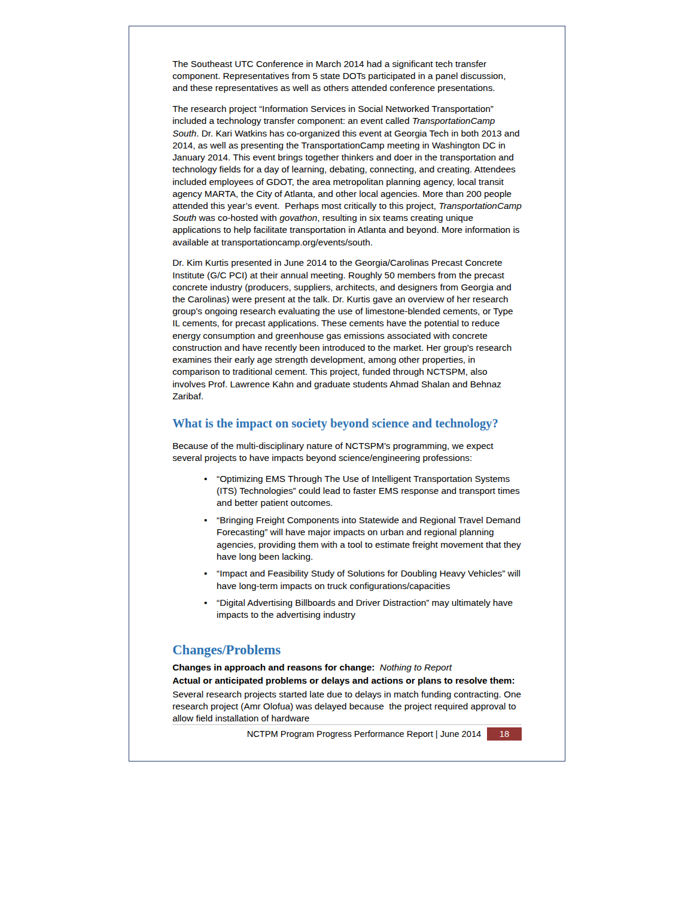The Southeast UTC Conference in March 2014 had a significant tech transfer component. Representatives from 5 state DOTs participated in a panel discussion, and these representatives as well as others attended conference presentations.
The research project “Information Services in Social Networked Transportation” included a technology transfer component: an event called TransportationCamp South. Dr. Kari Watkins has co-organized this event at Georgia Tech in both 2013 and 2014, as well as presenting the TransportationCamp meeting in Washington DC in January 2014. This event brings together thinkers and doer in the transportation and technology fields for a day of learning, debating, connecting, and creating. Attendees included employees of GDOT, the area metropolitan planning agency, local transit agency MARTA, the City of Atlanta, and other local agencies. More than 200 people attended this year’s event. Perhaps most critically to this project, TransportationCamp South was co-hosted with govathon, resulting in six teams creating unique applications to help facilitate transportation in Atlanta and beyond. More information is available at transportationcamp.org/events/south.
Dr. Kim Kurtis presented in June 2014 to the Georgia/Carolinas Precast Concrete Institute (G/C PCI) at their annual meeting. Roughly 50 members from the precast concrete industry (producers, suppliers, architects, and designers from Georgia and the Carolinas) were present at the talk. Dr. Kurtis gave an overview of her research group's ongoing research evaluating the use of limestone-blended cements, or Type IL cements, for precast applications. These cements have the potential to reduce energy consumption and greenhouse gas emissions associated with concrete construction and have recently been introduced to the market. Her group's research examines their early age strength development, among other properties, in comparison to traditional cement. This project, funded through NCTSPM, also involves Prof. Lawrence Kahn and graduate students Ahmad Shalan and Behnaz Zaribaf.
What is the impact on society beyond science and technology?
Because of the multi-disciplinary nature of NCTSPM’s programming, we expect several projects to have impacts beyond science/engineering professions:
“Optimizing EMS Through The Use of Intelligent Transportation Systems (ITS) Technologies” could lead to faster EMS response and transport times and better patient outcomes.
“Bringing Freight Components into Statewide and Regional Travel Demand Forecasting” will have major impacts on urban and regional planning agencies, providing them with a tool to estimate freight movement that they have long been lacking.
“Impact and Feasibility Study of Solutions for Doubling Heavy Vehicles” will have long-term impacts on truck configurations/capacities
“Digital Advertising Billboards and Driver Distraction” may ultimately have impacts to the advertising industry
Changes/Problems
Changes in approach and reasons for change: Nothing to Report
Actual or anticipated problems or delays and actions or plans to resolve them:
Several research projects started late due to delays in match funding contracting. One research project (Amr Olofua) was delayed because the project required approval to allow field installation of hardware
NCTPM Program Progress Performance Report | June 2014
18